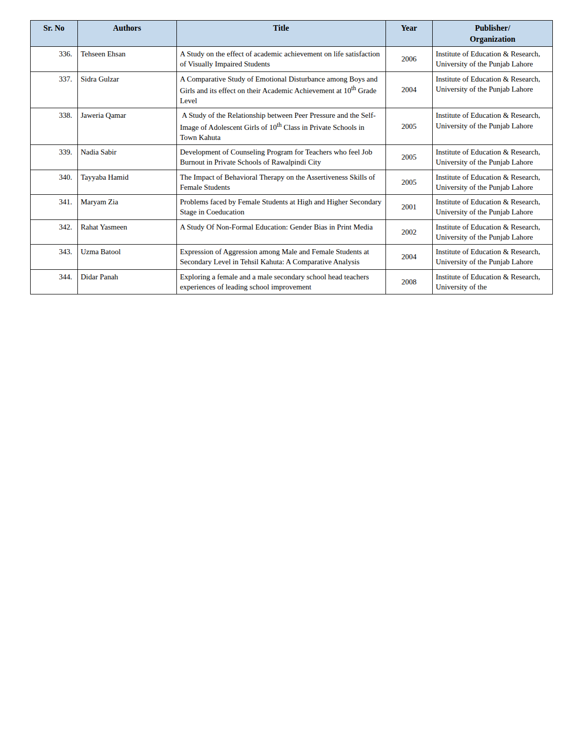| Sr. No | Authors | Title | Year | Publisher/ Organization |
| --- | --- | --- | --- | --- |
| 336. | Tehseen Ehsan | A Study on the effect of academic achievement on life satisfaction of Visually Impaired Students | 2006 | Institute of Education & Research, University of the Punjab Lahore |
| 337. | Sidra Gulzar | A Comparative Study of Emotional Disturbance among Boys and Girls and its effect on their Academic Achievement at 10 th Grade Level | 2004 | Institute of Education & Research, University of the Punjab Lahore |
| 338. | Jaweria Qamar | A Study of the Relationship between Peer Pressure and the Self-Image of Adolescent Girls of 10 th Class in Private Schools in Town Kahuta | 2005 | Institute of Education & Research, University of the Punjab Lahore |
| 339. | Nadia Sabir | Development of Counseling Program for Teachers who feel Job Burnout in Private Schools of Rawalpindi City | 2005 | Institute of Education & Research, University of the Punjab Lahore |
| 340. | Tayyaba Hamid | The Impact of Behavioral Therapy on the Assertiveness Skills of Female Students | 2005 | Institute of Education & Research, University of the Punjab Lahore |
| 341. | Maryam Zia | Problems faced by Female Students at High and Higher Secondary Stage in Coeducation | 2001 | Institute of Education & Research, University of the Punjab Lahore |
| 342. | Rahat Yasmeen | A Study Of Non-Formal Education: Gender Bias in Print Media | 2002 | Institute of Education & Research, University of the Punjab Lahore |
| 343. | Uzma Batool | Expression of Aggression among Male and Female Students at Secondary Level in Tehsil Kahuta: A Comparative Analysis | 2004 | Institute of Education & Research, University of the Punjab Lahore |
| 344. | Didar Panah | Exploring a female and a male secondary school head teachers experiences of leading school improvement | 2008 | Institute of Education & Research, University of the |